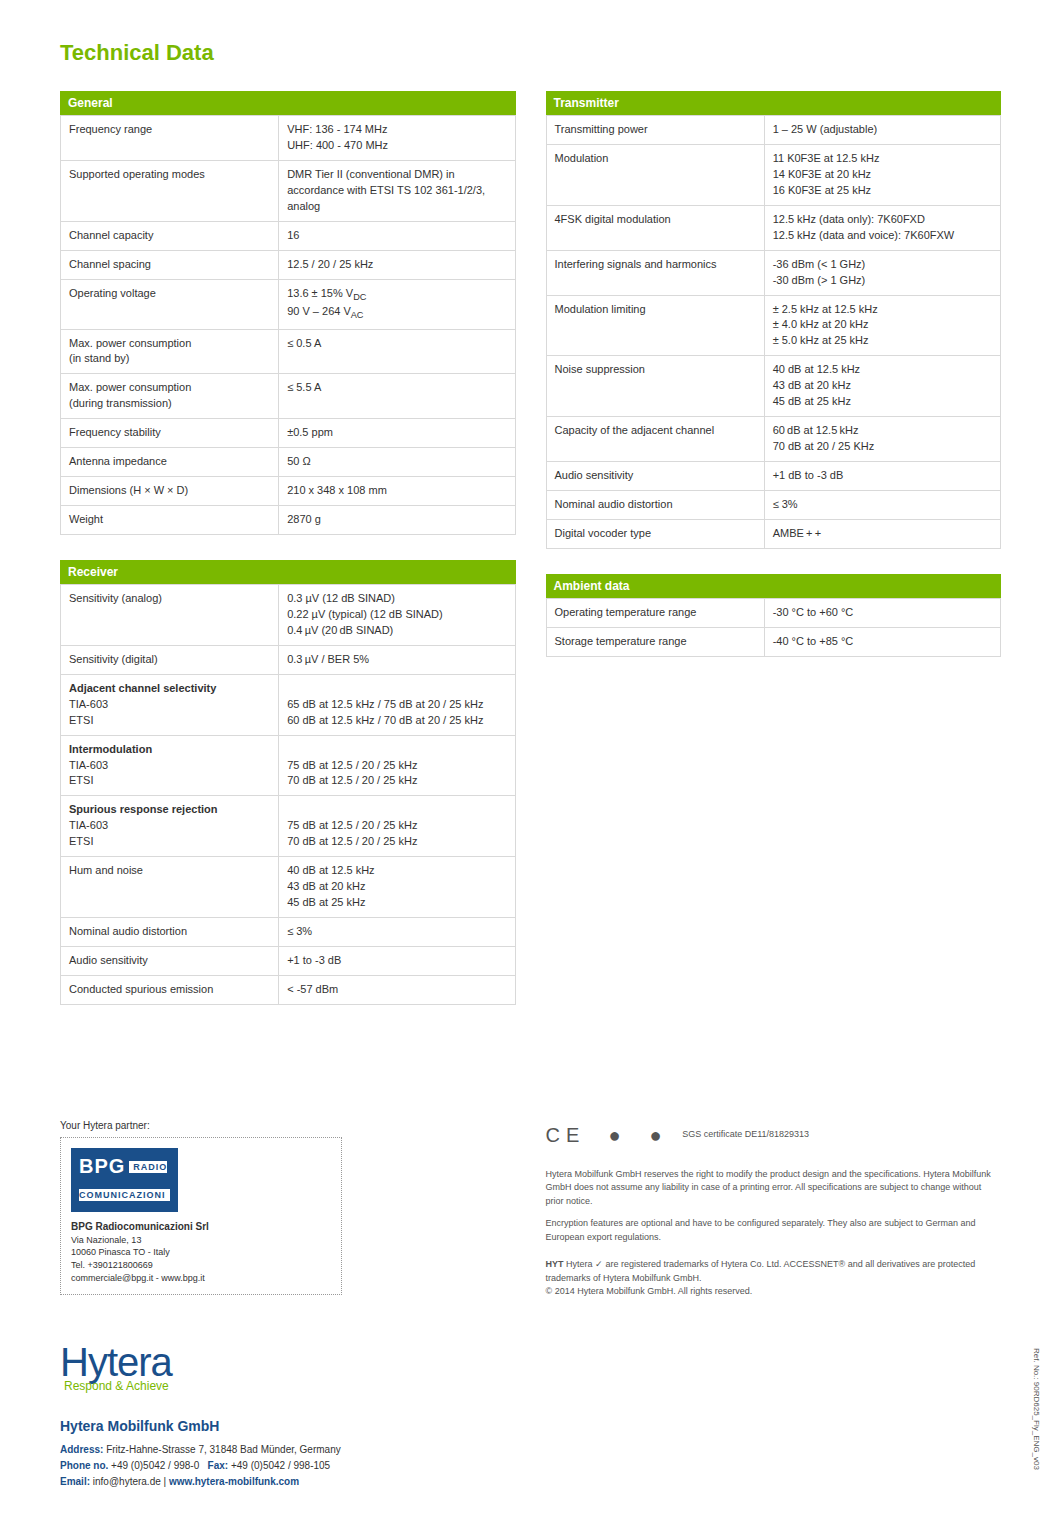Technical Data
General
| Frequency range | VHF: 136 - 174 MHz UHF: 400 - 470 MHz |
| Supported operating modes | DMR Tier II (conventional DMR) in accordance with ETSI TS 102 361-1/2/3, analog |
| Channel capacity | 16 |
| Channel spacing | 12.5 / 20 / 25 kHz |
| Operating voltage | 13.6 ± 15% V DC 90 V – 264 V AC |
| Max. power consumption (in stand by) | ≤ 0.5 A |
| Max. power consumption (during transmission) | ≤ 5.5 A |
| Frequency stability | ±0.5 ppm |
| Antenna impedance | 50 Ω |
| Dimensions (H × W × D) | 210 x 348 x 108 mm |
| Weight | 2870 g |
Receiver
| Sensitivity (analog) | 0.3 µV (12 dB SINAD) 0.22 µV (typical) (12 dB SINAD) 0.4 µV (20 dB SINAD) |
| Sensitivity (digital) | 0.3 µV / BER 5% |
| Adjacent channel selectivity TIA-603 ETSI | 65 dB at 12.5 kHz / 75 dB at 20 / 25 kHz 60 dB at 12.5 kHz / 70 dB at 20 / 25 kHz |
| Intermodulation TIA-603 ETSI | 75 dB at 12.5 / 20 / 25 kHz 70 dB at 12.5 / 20 / 25 kHz |
| Spurious response rejection TIA-603 ETSI | 75 dB at 12.5 / 20 / 25 kHz 70 dB at 12.5 / 20 / 25 kHz |
| Hum and noise | 40 dB at 12.5 kHz 43 dB at 20 kHz 45 dB at 25 kHz |
| Nominal audio distortion | ≤ 3% |
| Audio sensitivity | +1 to -3 dB |
| Conducted spurious emission | < -57 dBm |
Transmitter
| Transmitting power | 1 – 25 W (adjustable) |
| Modulation | 11 K0F3E at 12.5 kHz 14 K0F3E at 20 kHz 16 K0F3E at 25 kHz |
| 4FSK digital modulation | 12.5 kHz (data only): 7K60FXD 12.5 kHz (data and voice): 7K60FXW |
| Interfering signals and harmonics | -36 dBm (< 1 GHz) -30 dBm (> 1 GHz) |
| Modulation limiting | ± 2.5 kHz at 12.5 kHz ± 4.0 kHz at 20 kHz ± 5.0 kHz at 25 kHz |
| Noise suppression | 40 dB at 12.5 kHz 43 dB at 20 kHz 45 dB at 25 kHz |
| Capacity of the adjacent channel | 60 dB at 12.5 kHz 70 dB at 20 / 25 KHz |
| Audio sensitivity | +1 dB to -3 dB |
| Nominal audio distortion | ≤ 3% |
| Digital vocoder type | AMBE + + |
Ambient data
| Operating temperature range | -30 °C to +60 °C |
| Storage temperature range | -40 °C to +85 °C |
Your Hytera partner:
BPGRADIO
COMUNICAZIONI
BPG Radiocomunicazioni Srl
Via Nazionale, 13
10060 Pinasca TO - Italy
Tel. +390121800669
commerciale@bpg.it - www.bpg.it
Hytera
Respond & Achieve
Hytera Mobilfunk GmbH
Address: Fritz-Hahne-Strasse 7, 31848 Bad Münder, Germany
Phone no. +49 (0)5042 / 998-0 Fax: +49 (0)5042 / 998-105
Email: info@hytera.de | www.hytera-mobilfunk.com
CE ● ● SGS certificate DE11/81829313
Hytera Mobilfunk GmbH reserves the right to modify the product design and the specifications. Hytera Mobilfunk GmbH does not assume any liability in case of a printing error. All specifications are subject to change without prior notice.
Encryption features are optional and have to be configured separately. They also are subject to German and European export regulations.
HYT Hytera ✓ are registered trademarks of Hytera Co. Ltd. ACCESSNET® and all derivatives are protected trademarks of Hytera Mobilfunk GmbH.
© 2014 Hytera Mobilfunk GmbH. All rights reserved.
Ref. No.: 90RD625_Fly_ENG_v03